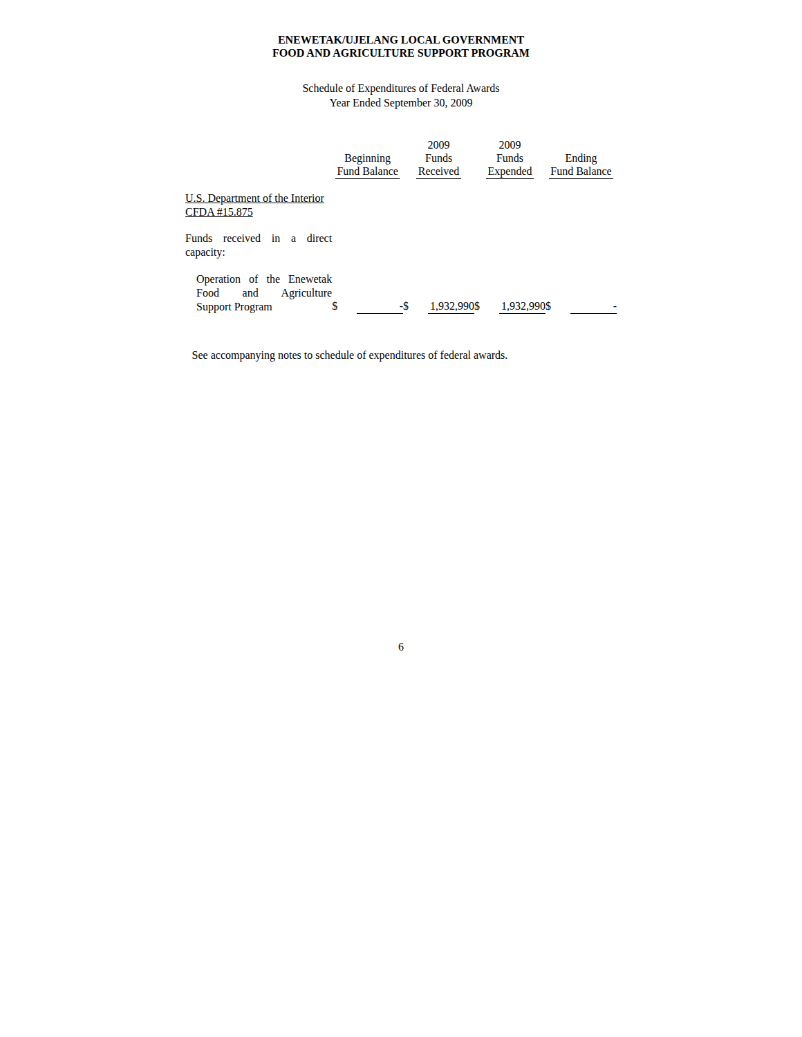ENEWETAK/UJELANG LOCAL GOVERNMENT
FOOD AND AGRICULTURE SUPPORT PROGRAM
Schedule of Expenditures of Federal Awards
Year Ended September 30, 2009
| | | 2009 | 2009 | |
| | Beginning | Funds | Funds | Ending |
| | Fund Balance | Received | Expended | Fund Balance |
| U.S. Department of the Interior | |
| CFDA #15.875 | |
| Funds received in a direct | |
| capacity: | |
| Operation of the Enewetak | |
| Food and Agriculture | |
| Support Program | $ - | $ 1,932,990 | $ 1,932,990 | $ - |
See accompanying notes to schedule of expenditures of federal awards.
6